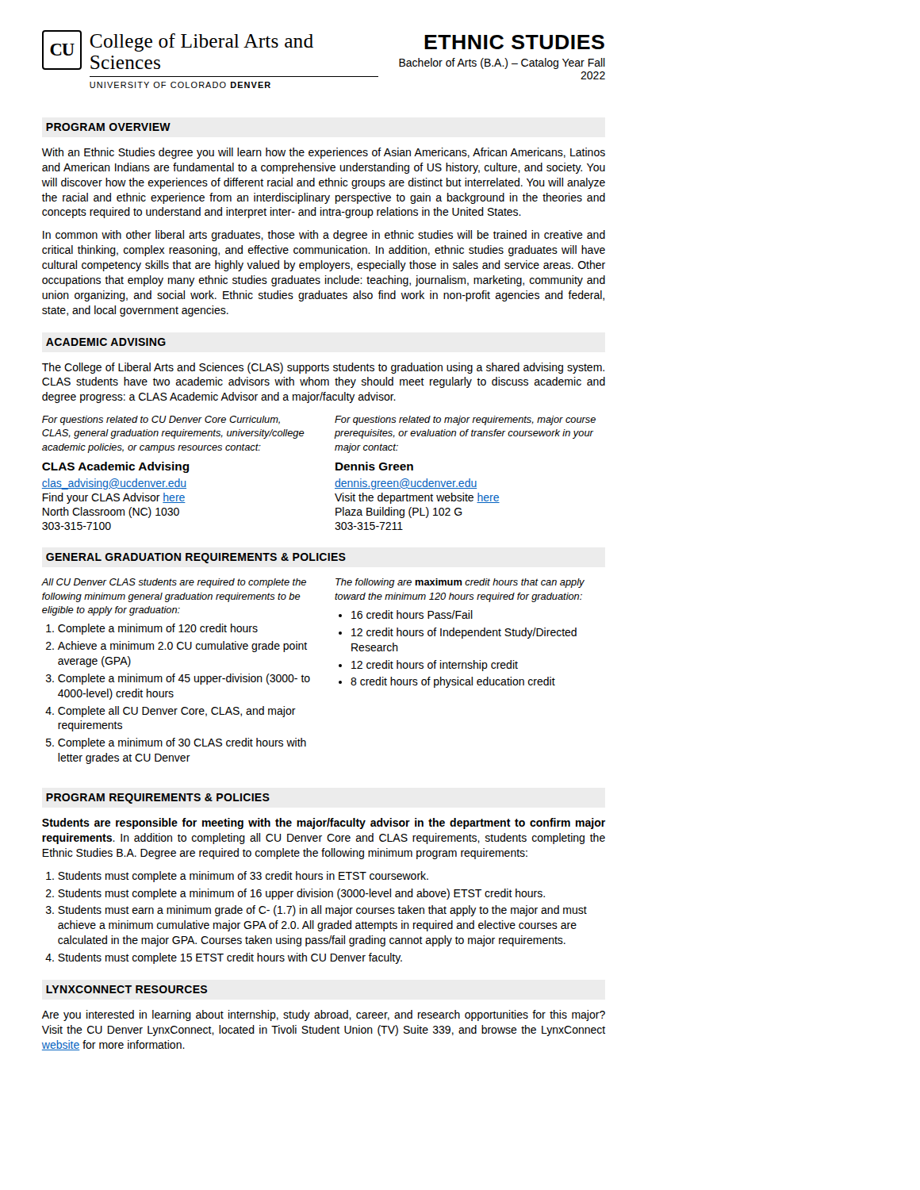CU
College of Liberal Arts and Sciences
UNIVERSITY OF COLORADO DENVER
Ethnic Studies
Bachelor of Arts (B.A.) – Catalog Year Fall 2022
Program Overview
With an Ethnic Studies degree you will learn how the experiences of Asian Americans, African Americans, Latinos and American Indians are fundamental to a comprehensive understanding of US history, culture, and society. You will discover how the experiences of different racial and ethnic groups are distinct but interrelated. You will analyze the racial and ethnic experience from an interdisciplinary perspective to gain a background in the theories and concepts required to understand and interpret inter- and intra-group relations in the United States.
In common with other liberal arts graduates, those with a degree in ethnic studies will be trained in creative and critical thinking, complex reasoning, and effective communication. In addition, ethnic studies graduates will have cultural competency skills that are highly valued by employers, especially those in sales and service areas. Other occupations that employ many ethnic studies graduates include: teaching, journalism, marketing, community and union organizing, and social work. Ethnic studies graduates also find work in non-profit agencies and federal, state, and local government agencies.
Academic Advising
The College of Liberal Arts and Sciences (CLAS) supports students to graduation using a shared advising system. CLAS students have two academic advisors with whom they should meet regularly to discuss academic and degree progress: a CLAS Academic Advisor and a major/faculty advisor.
For questions related to CU Denver Core Curriculum, CLAS, general graduation requirements, university/college academic policies, or campus resources contact:
CLAS Academic Advising
clas_advising@ucdenver.edu
Find your CLAS Advisor here
North Classroom (NC) 1030
303-315-7100
For questions related to major requirements, major course prerequisites, or evaluation of transfer coursework in your major contact:
Dennis Green
dennis.green@ucdenver.edu
Visit the department website here
Plaza Building (PL) 102 G
303-315-7211
General Graduation Requirements & Policies
All CU Denver CLAS students are required to complete the following minimum general graduation requirements to be eligible to apply for graduation:
Complete a minimum of 120 credit hours
Achieve a minimum 2.0 CU cumulative grade point average (GPA)
Complete a minimum of 45 upper-division (3000- to 4000-level) credit hours
Complete all CU Denver Core, CLAS, and major requirements
Complete a minimum of 30 CLAS credit hours with letter grades at CU Denver
The following are maximum credit hours that can apply toward the minimum 120 hours required for graduation:
16 credit hours Pass/Fail
12 credit hours of Independent Study/Directed Research
12 credit hours of internship credit
8 credit hours of physical education credit
Program Requirements & Policies
Students are responsible for meeting with the major/faculty advisor in the department to confirm major requirements. In addition to completing all CU Denver Core and CLAS requirements, students completing the Ethnic Studies B.A. Degree are required to complete the following minimum program requirements:
Students must complete a minimum of 33 credit hours in ETST coursework.
Students must complete a minimum of 16 upper division (3000-level and above) ETST credit hours.
Students must earn a minimum grade of C- (1.7) in all major courses taken that apply to the major and must achieve a minimum cumulative major GPA of 2.0. All graded attempts in required and elective courses are calculated in the major GPA. Courses taken using pass/fail grading cannot apply to major requirements.
Students must complete 15 ETST credit hours with CU Denver faculty.
LynxConnect Resources
Are you interested in learning about internship, study abroad, career, and research opportunities for this major? Visit the CU Denver LynxConnect, located in Tivoli Student Union (TV) Suite 339, and browse the LynxConnect website for more information.